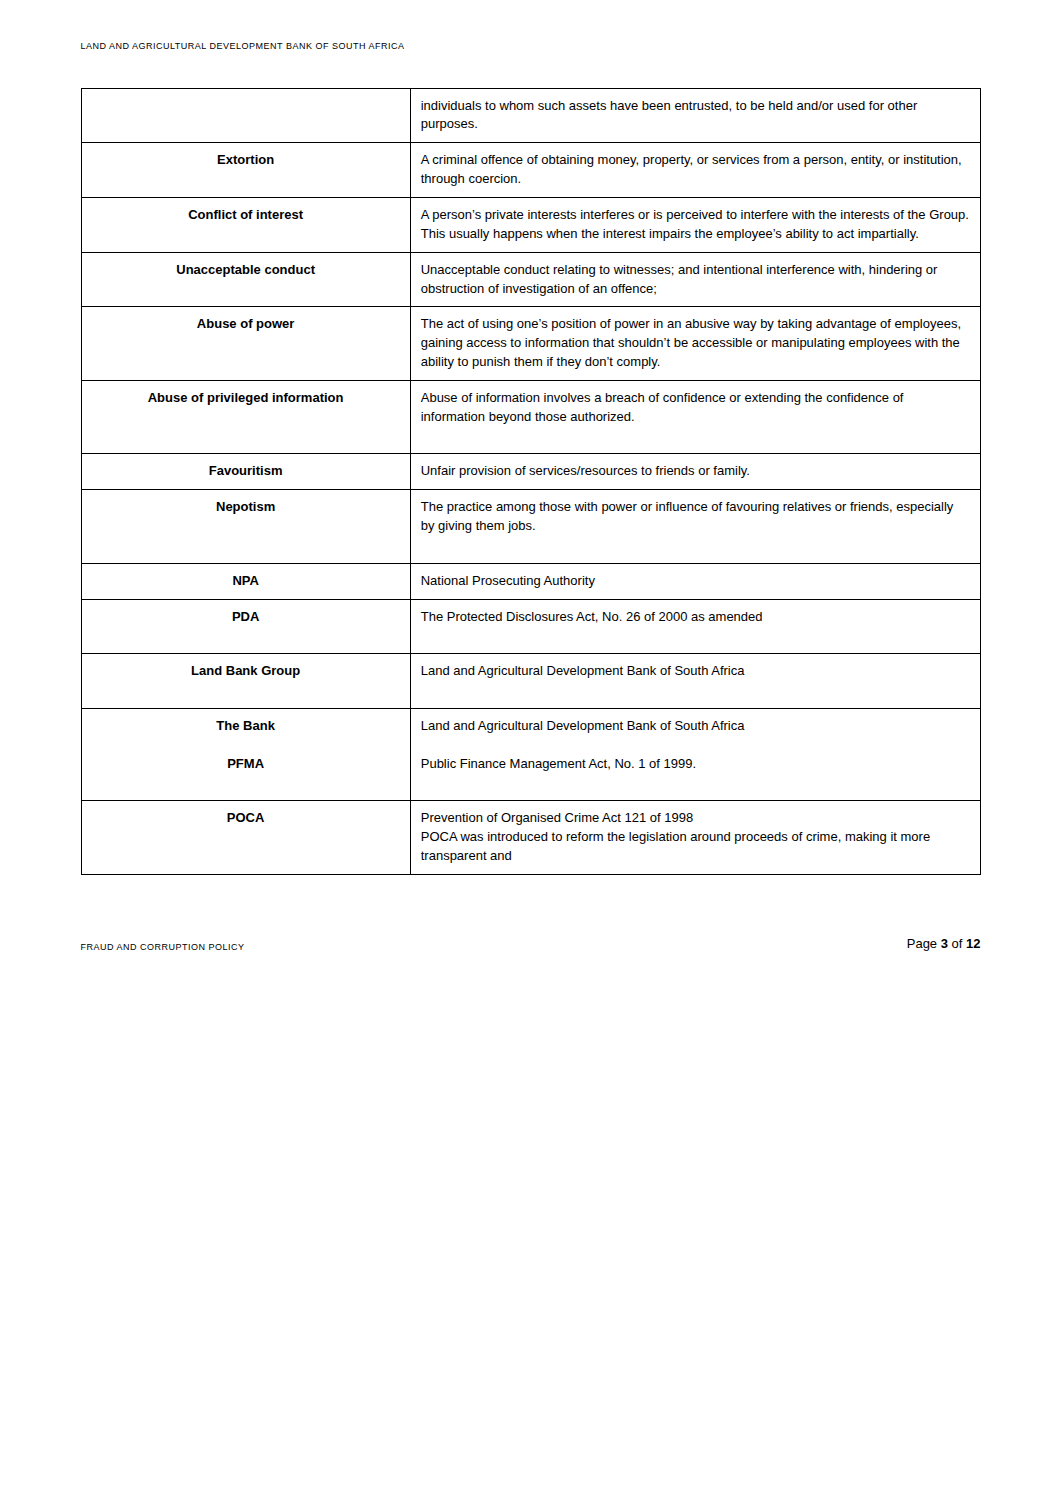LAND AND AGRICULTURAL DEVELOPMENT BANK OF SOUTH AFRICA
| | individuals to whom such assets have been entrusted, to be held and/or used for other purposes. |
| Extortion | A criminal offence of obtaining money, property, or services from a person, entity, or institution, through coercion. |
| Conflict of interest | A person’s private interests interferes or is perceived to interfere with the interests of the Group. This usually happens when the interest impairs the employee’s ability to act impartially. |
| Unacceptable conduct | Unacceptable conduct relating to witnesses; and intentional interference with, hindering or obstruction of investigation of an offence; |
| Abuse of power | The act of using one’s position of power in an abusive way by taking advantage of employees, gaining access to information that shouldn’t be accessible or manipulating employees with the ability to punish them if they don’t comply. |
| Abuse of privileged information | Abuse of information involves a breach of confidence or extending the confidence of information beyond those authorized. |
| Favouritism | Unfair provision of services/resources to friends or family. |
| Nepotism | The practice among those with power or influence of favouring relatives or friends, especially by giving them jobs. |
| NPA | National Prosecuting Authority |
| PDA | The Protected Disclosures Act, No. 26 of 2000 as amended |
| Land Bank Group | Land and Agricultural Development Bank of South Africa |
| The Bank PFMA | Land and Agricultural Development Bank of South Africa Public Finance Management Act, No. 1 of 1999. |
| POCA | Prevention of Organised Crime Act 121 of 1998 POCA was introduced to reform the legislation around proceeds of crime, making it more transparent and |
FRAUD AND CORRUPTION POLICY
Page 3 of 12